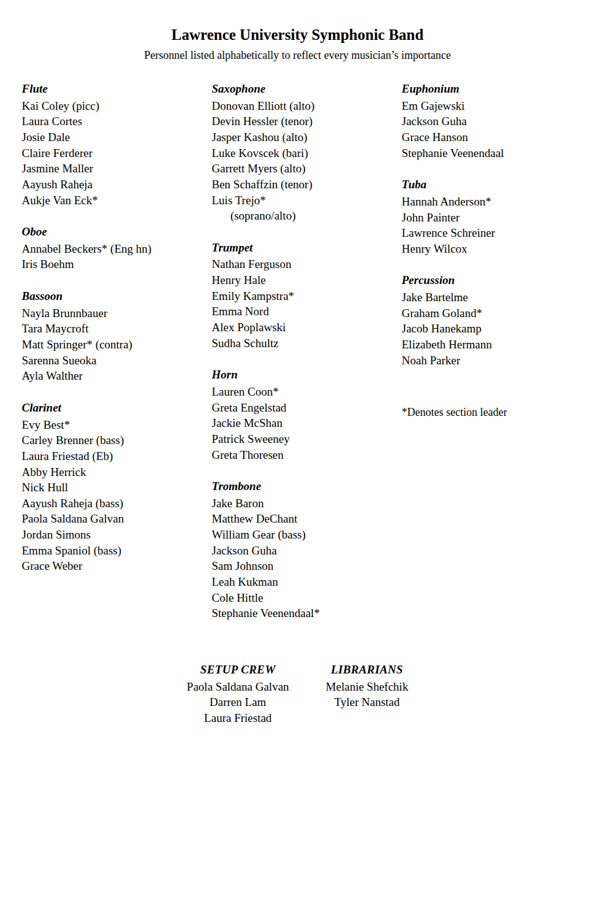Lawrence University Symphonic Band
Personnel listed alphabetically to reflect every musician’s importance
Flute
Kai Coley (picc)
Laura Cortes
Josie Dale
Claire Ferderer
Jasmine Maller
Aayush Raheja
Aukje Van Eck*
Oboe
Annabel Beckers* (Eng hn)
Iris Boehm
Bassoon
Nayla Brunnbauer
Tara Maycroft
Matt Springer* (contra)
Sarenna Sueoka
Ayla Walther
Clarinet
Evy Best*
Carley Brenner (bass)
Laura Friestad (Eb)
Abby Herrick
Nick Hull
Aayush Raheja (bass)
Paola Saldana Galvan
Jordan Simons
Emma Spaniol (bass)
Grace Weber
Saxophone
Donovan Elliott (alto)
Devin Hessler (tenor)
Jasper Kashou (alto)
Luke Kovscek (bari)
Garrett Myers (alto)
Ben Schaffzin (tenor)
Luis Trejo*
(soprano/alto)
Trumpet
Nathan Ferguson
Henry Hale
Emily Kampstra*
Emma Nord
Alex Poplawski
Sudha Schultz
Horn
Lauren Coon*
Greta Engelstad
Jackie McShan
Patrick Sweeney
Greta Thoresen
Trombone
Jake Baron
Matthew DeChant
William Gear (bass)
Jackson Guha
Sam Johnson
Leah Kukman
Cole Hittle
Stephanie Veenendaal*
Euphonium
Em Gajewski
Jackson Guha
Grace Hanson
Stephanie Veenendaal
Tuba
Hannah Anderson*
John Painter
Lawrence Schreiner
Henry Wilcox
Percussion
Jake Bartelme
Graham Goland*
Jacob Hanekamp
Elizabeth Hermann
Noah Parker
*Denotes section leader
SETUP CREW
Paola Saldana Galvan
Darren Lam
Laura Friestad
LIBRARIANS
Melanie Shefchik
Tyler Nanstad